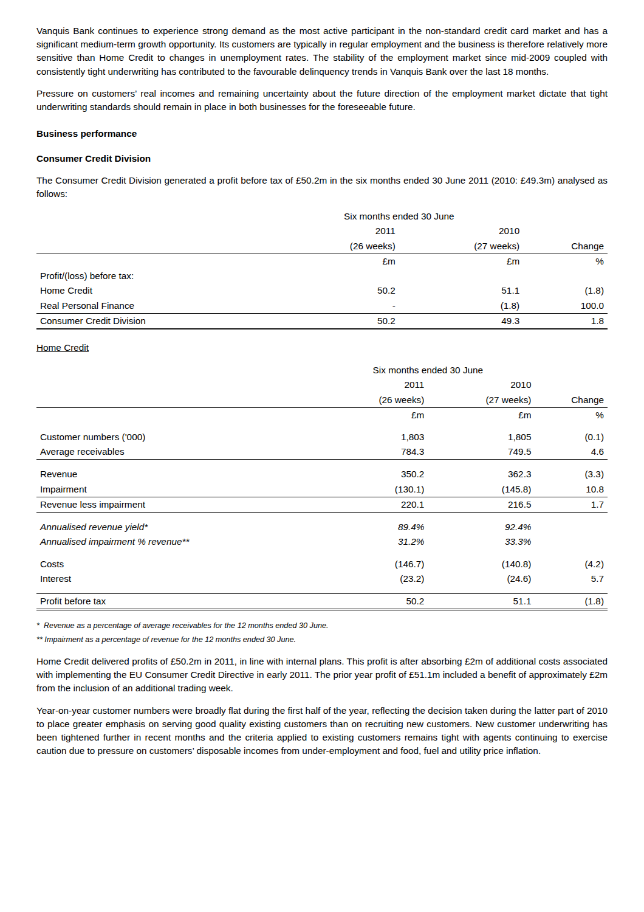Vanquis Bank continues to experience strong demand as the most active participant in the non-standard credit card market and has a significant medium-term growth opportunity. Its customers are typically in regular employment and the business is therefore relatively more sensitive than Home Credit to changes in unemployment rates. The stability of the employment market since mid-2009 coupled with consistently tight underwriting has contributed to the favourable delinquency trends in Vanquis Bank over the last 18 months.
Pressure on customers’ real incomes and remaining uncertainty about the future direction of the employment market dictate that tight underwriting standards should remain in place in both businesses for the foreseeable future.
Business performance
Consumer Credit Division
The Consumer Credit Division generated a profit before tax of £50.2m in the six months ended 30 June 2011 (2010: £49.3m) analysed as follows:
| | Six months ended 30 June | |
| | 2011 | 2010 | |
| | (26 weeks) | (27 weeks) | Change |
| | £m | £m | % |
| Profit/(loss) before tax: | | | |
| Home Credit | 50.2 | 51.1 | (1.8) |
| Real Personal Finance | - | (1.8) | 100.0 |
| Consumer Credit Division | 50.2 | 49.3 | 1.8 |
Home Credit
| | Six months ended 30 June | |
| | 2011 | 2010 | |
| | (26 weeks) | (27 weeks) | Change |
| | £m | £m | % |
| Customer numbers ('000) | 1,803 | 1,805 | (0.1) |
| Average receivables | 784.3 | 749.5 | 4.6 |
| Revenue | 350.2 | 362.3 | (3.3) |
| Impairment | (130.1) | (145.8) | 10.8 |
| Revenue less impairment | 220.1 | 216.5 | 1.7 |
| Annualised revenue yield* | 89.4% | 92.4% | |
| Annualised impairment % revenue** | 31.2% | 33.3% | |
| Costs | (146.7) | (140.8) | (4.2) |
| Interest | (23.2) | (24.6) | 5.7 |
| Profit before tax | 50.2 | 51.1 | (1.8) |
* Revenue as a percentage of average receivables for the 12 months ended 30 June.
** Impairment as a percentage of revenue for the 12 months ended 30 June.
Home Credit delivered profits of £50.2m in 2011, in line with internal plans. This profit is after absorbing £2m of additional costs associated with implementing the EU Consumer Credit Directive in early 2011. The prior year profit of £51.1m included a benefit of approximately £2m from the inclusion of an additional trading week.
Year-on-year customer numbers were broadly flat during the first half of the year, reflecting the decision taken during the latter part of 2010 to place greater emphasis on serving good quality existing customers than on recruiting new customers. New customer underwriting has been tightened further in recent months and the criteria applied to existing customers remains tight with agents continuing to exercise caution due to pressure on customers’ disposable incomes from under-employment and food, fuel and utility price inflation.